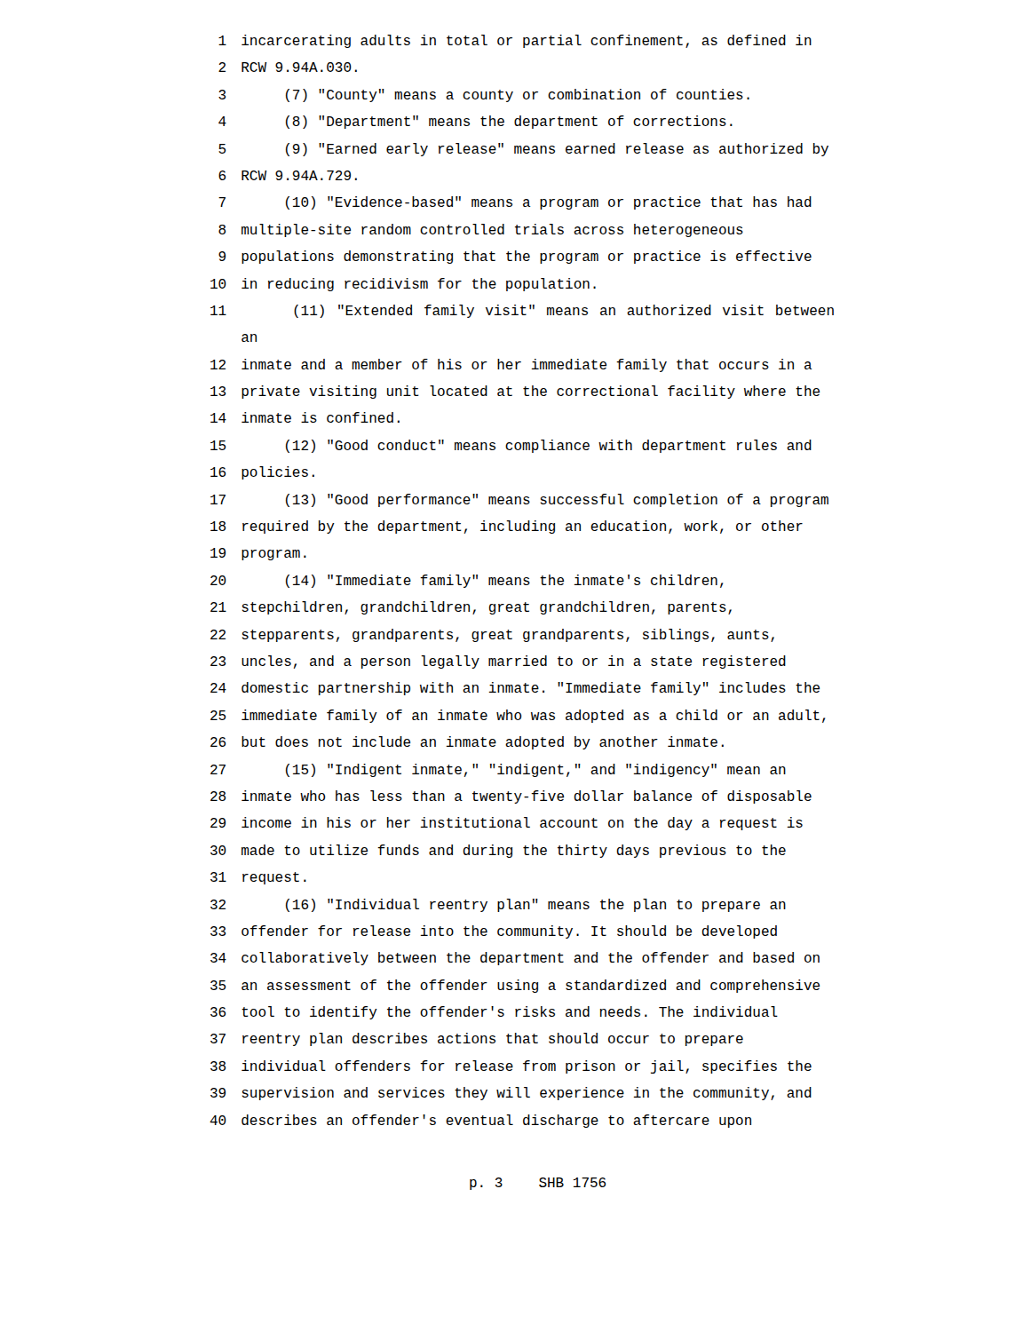incarcerating adults in total or partial confinement, as defined in
RCW 9.94A.030.
(7) "County" means a county or combination of counties.
(8) "Department" means the department of corrections.
(9) "Earned early release" means earned release as authorized by
RCW 9.94A.729.
(10) "Evidence-based" means a program or practice that has had
multiple-site random controlled trials across heterogeneous
populations demonstrating that the program or practice is effective
in reducing recidivism for the population.
(11) "Extended family visit" means an authorized visit between an
inmate and a member of his or her immediate family that occurs in a
private visiting unit located at the correctional facility where the
inmate is confined.
(12) "Good conduct" means compliance with department rules and
policies.
(13) "Good performance" means successful completion of a program
required by the department, including an education, work, or other
program.
(14) "Immediate family" means the inmate's children,
stepchildren, grandchildren, great grandchildren, parents,
stepparents, grandparents, great grandparents, siblings, aunts,
uncles, and a person legally married to or in a state registered
domestic partnership with an inmate. "Immediate family" includes the
immediate family of an inmate who was adopted as a child or an adult,
but does not include an inmate adopted by another inmate.
(15) "Indigent inmate," "indigent," and "indigency" mean an
inmate who has less than a twenty-five dollar balance of disposable
income in his or her institutional account on the day a request is
made to utilize funds and during the thirty days previous to the
request.
(16) "Individual reentry plan" means the plan to prepare an
offender for release into the community. It should be developed
collaboratively between the department and the offender and based on
an assessment of the offender using a standardized and comprehensive
tool to identify the offender's risks and needs. The individual
reentry plan describes actions that should occur to prepare
individual offenders for release from prison or jail, specifies the
supervision and services they will experience in the community, and
describes an offender's eventual discharge to aftercare upon
p. 3 SHB 1756